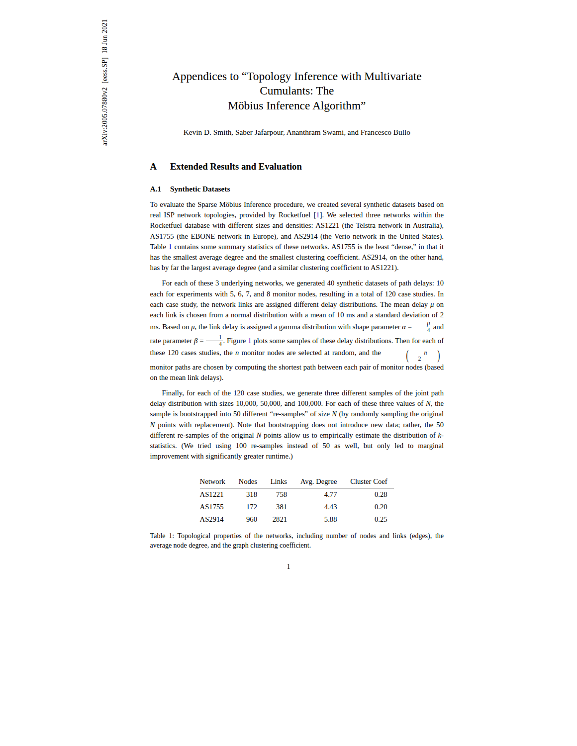arXiv:2005.07880v2 [eess.SP] 18 Jun 2021
Appendices to “Topology Inference with Multivariate Cumulants: The
Möbius Inference Algorithm”
Kevin D. Smith, Saber Jafarpour, Ananthram Swami, and Francesco Bullo
AExtended Results and Evaluation
A.1 Synthetic Datasets
To evaluate the Sparse Möbius Inference procedure, we created several synthetic datasets based on real ISP network topologies, provided by Rocketfuel [1]. We selected three networks within the Rocketfuel database with different sizes and densities: AS1221 (the Telstra network in Australia), AS1755 (the EBONE network in Europe), and AS2914 (the Verio network in the United States). Table 1 contains some summary statistics of these networks. AS1755 is the least “dense,” in that it has the smallest average degree and the smallest clustering coefficient. AS2914, on the other hand, has by far the largest average degree (and a similar clustering coefficient to AS1221).
For each of these 3 underlying networks, we generated 40 synthetic datasets of path delays: 10 each for experiments with 5, 6, 7, and 8 monitor nodes, resulting in a total of 120 case studies. In each case study, the network links are assigned different delay distributions. The mean delay μ on each link is chosen from a normal distribution with a mean of 10 ms and a standard deviation of 2 ms. Based on μ, the link delay is assigned a gamma distribution with shape parameter α = μ 4 and rate parameter β = 14. Figure 1 plots some samples of these delay distributions. Then for each of these 120 cases studies, the n monitor nodes are selected at random, and the (n
2) monitor paths are chosen by computing the shortest path between each pair of monitor nodes (based on the mean link delays).
Finally, for each of the 120 case studies, we generate three different samples of the joint path delay distribution with sizes 10,000, 50,000, and 100,000. For each of these three values of N, the sample is bootstrapped into 50 different “re-samples” of size N (by randomly sampling the original N points with replacement). Note that bootstrapping does not introduce new data; rather, the 50 different re-samples of the original N points allow us to empirically estimate the distribution of k-statistics. (We tried using 100 re-samples instead of 50 as well, but only led to marginal improvement with significantly greater runtime.)
| Network | Nodes | Links | Avg. Degree | Cluster Coef |
| --- | --- | --- | --- | --- |
| AS1221 | 318 | 758 | 4.77 | 0.28 |
| AS1755 | 172 | 381 | 4.43 | 0.20 |
| AS2914 | 960 | 2821 | 5.88 | 0.25 |
Table 1: Topological properties of the networks, including number of nodes and links (edges), the average node degree, and the graph clustering coefficient.
1